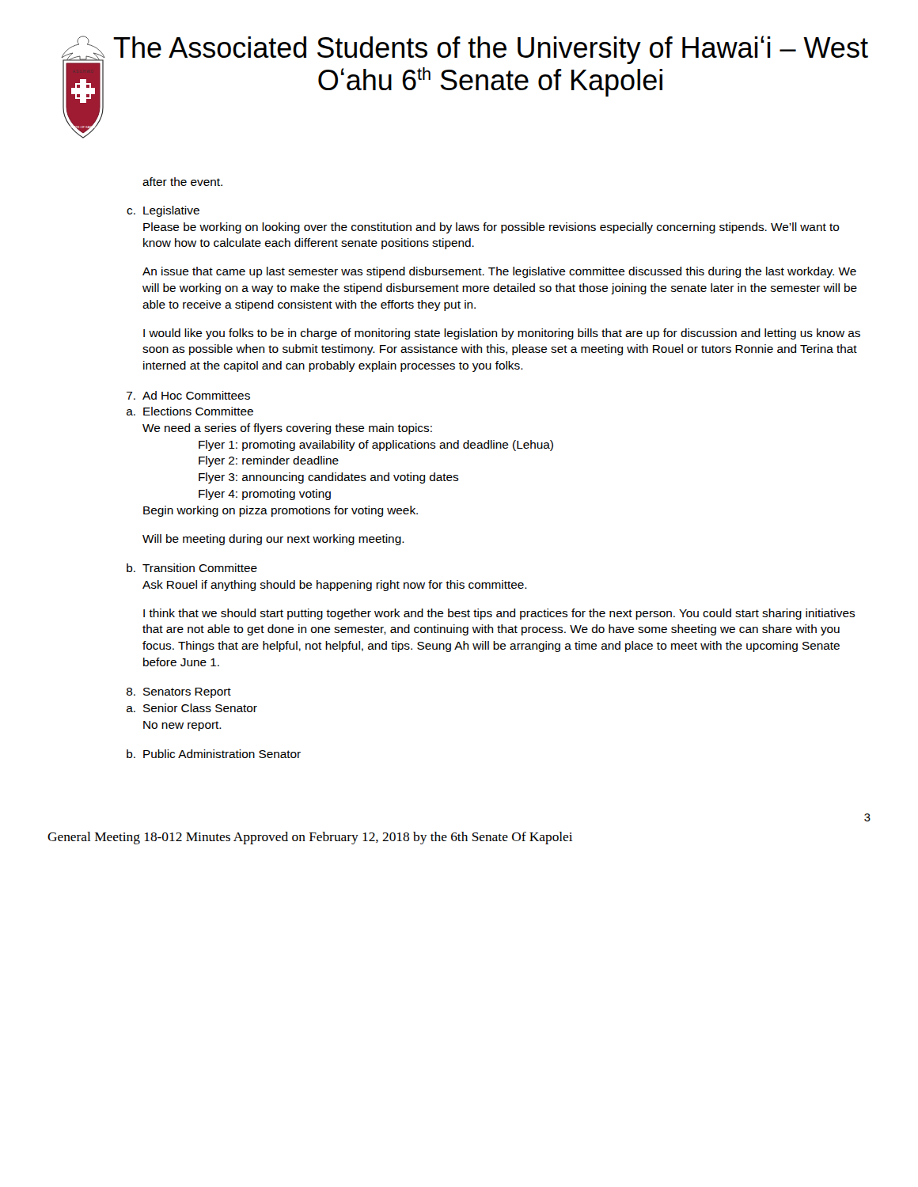A.S.U.H.W.O SENATE OF KAPOLEI
The Associated Students of the University of Hawaiʻi – West Oʻahu 6th Senate of Kapolei
after the event.
c.
Legislative
Please be working on looking over the constitution and by laws for possible revisions especially concerning stipends. We’ll want to know how to calculate each different senate positions stipend.
An issue that came up last semester was stipend disbursement. The legislative committee discussed this during the last workday. We will be working on a way to make the stipend disbursement more detailed so that those joining the senate later in the semester will be able to receive a stipend consistent with the efforts they put in.
I would like you folks to be in charge of monitoring state legislation by monitoring bills that are up for discussion and letting us know as soon as possible when to submit testimony. For assistance with this, please set a meeting with Rouel or tutors Ronnie and Terina that interned at the capitol and can probably explain processes to you folks.
7.
Ad Hoc Committees
a.
Elections Committee
We need a series of flyers covering these main topics:
Flyer 1: promoting availability of applications and deadline (Lehua)
Flyer 2: reminder deadline
Flyer 3: announcing candidates and voting dates
Flyer 4: promoting voting
Begin working on pizza promotions for voting week.
Will be meeting during our next working meeting.
b.
Transition Committee
Ask Rouel if anything should be happening right now for this committee.
I think that we should start putting together work and the best tips and practices for the next person. You could start sharing initiatives that are not able to get done in one semester, and continuing with that process. We do have some sheeting we can share with you focus. Things that are helpful, not helpful, and tips. Seung Ah will be arranging a time and place to meet with the upcoming Senate before June 1.
8.
Senators Report
a.
Senior Class Senator
No new report.
b.
Public Administration Senator
3
General Meeting 18-012 Minutes Approved on February 12, 2018 by the 6th Senate Of Kapolei